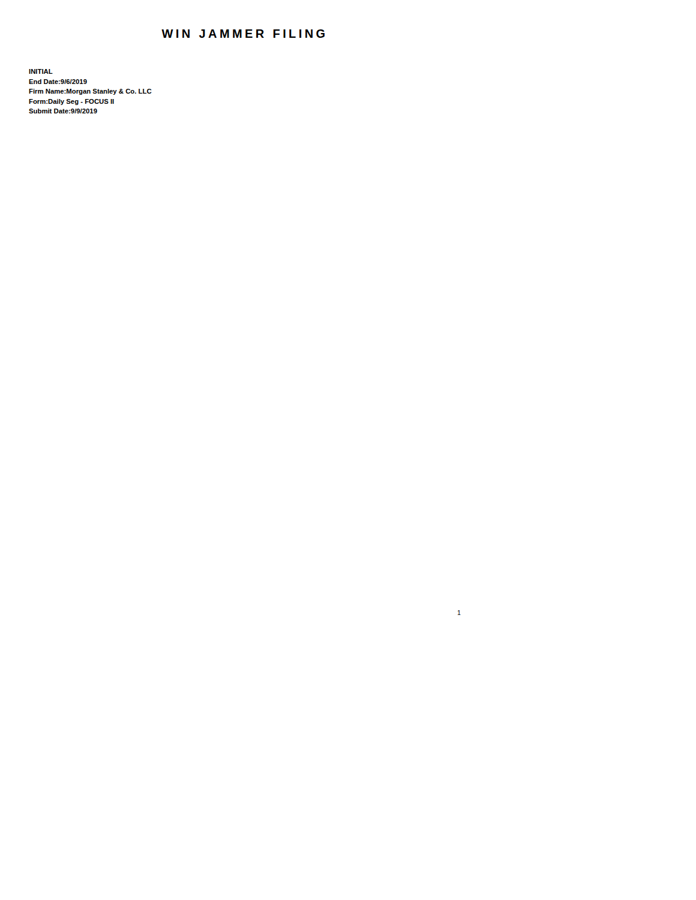WIN JAMMER FILING
INITIAL
End Date:9/6/2019
Firm Name:Morgan Stanley & Co. LLC
Form:Daily Seg - FOCUS II
Submit Date:9/9/2019
1